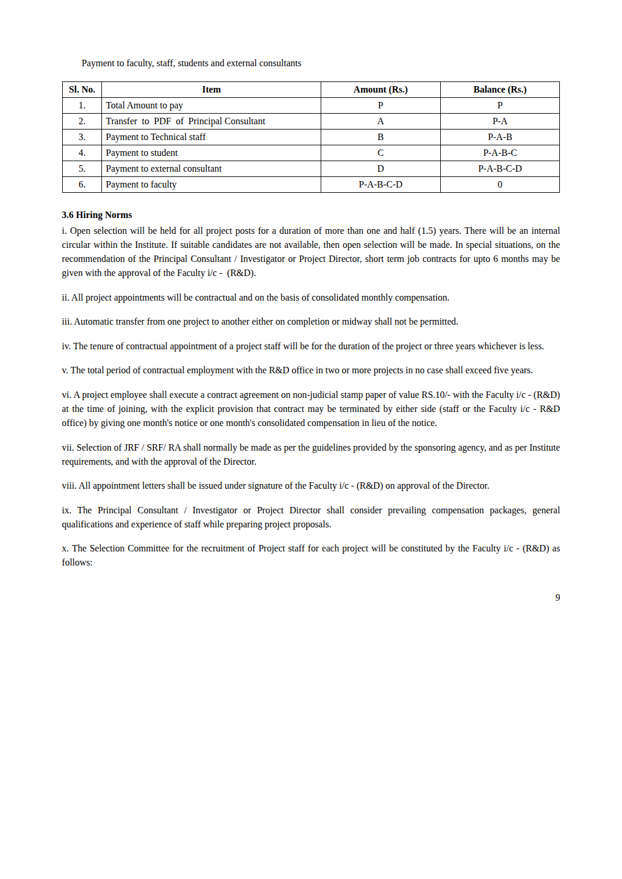Payment to faculty, staff, students and external consultants
| Sl. No. | Item | Amount (Rs.) | Balance (Rs.) |
| --- | --- | --- | --- |
| 1. | Total Amount to pay | P | P |
| 2. | Transfer to PDF of Principal Consultant | A | P-A |
| 3. | Payment to Technical staff | B | P-A-B |
| 4. | Payment to student | C | P-A-B-C |
| 5. | Payment to external consultant | D | P-A-B-C-D |
| 6. | Payment to faculty | P-A-B-C-D | 0 |
3.6 Hiring Norms
i. Open selection will be held for all project posts for a duration of more than one and half (1.5) years. There will be an internal circular within the Institute. If suitable candidates are not available, then open selection will be made. In special situations, on the recommendation of the Principal Consultant / Investigator or Project Director, short term job contracts for upto 6 months may be given with the approval of the Faculty i/c - (R&D).
ii. All project appointments will be contractual and on the basis of consolidated monthly compensation.
iii. Automatic transfer from one project to another either on completion or midway shall not be permitted.
iv. The tenure of contractual appointment of a project staff will be for the duration of the project or three years whichever is less.
v. The total period of contractual employment with the R&D office in two or more projects in no case shall exceed five years.
vi. A project employee shall execute a contract agreement on non-judicial stamp paper of value RS.10/- with the Faculty i/c - (R&D) at the time of joining, with the explicit provision that contract may be terminated by either side (staff or the Faculty i/c - R&D office) by giving one month's notice or one month's consolidated compensation in lieu of the notice.
vii. Selection of JRF / SRF/ RA shall normally be made as per the guidelines provided by the sponsoring agency, and as per Institute requirements, and with the approval of the Director.
viii. All appointment letters shall be issued under signature of the Faculty i/c - (R&D) on approval of the Director.
ix. The Principal Consultant / Investigator or Project Director shall consider prevailing compensation packages, general qualifications and experience of staff while preparing project proposals.
x. The Selection Committee for the recruitment of Project staff for each project will be constituted by the Faculty i/c - (R&D) as follows:
9